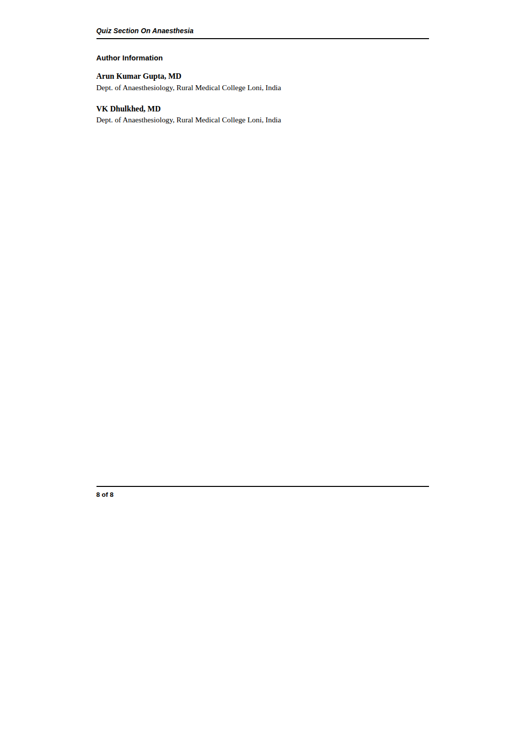Quiz Section On Anaesthesia
Author Information
Arun Kumar Gupta, MD
Dept. of Anaesthesiology, Rural Medical College Loni, India
VK Dhulkhed, MD
Dept. of Anaesthesiology, Rural Medical College Loni, India
8 of 8